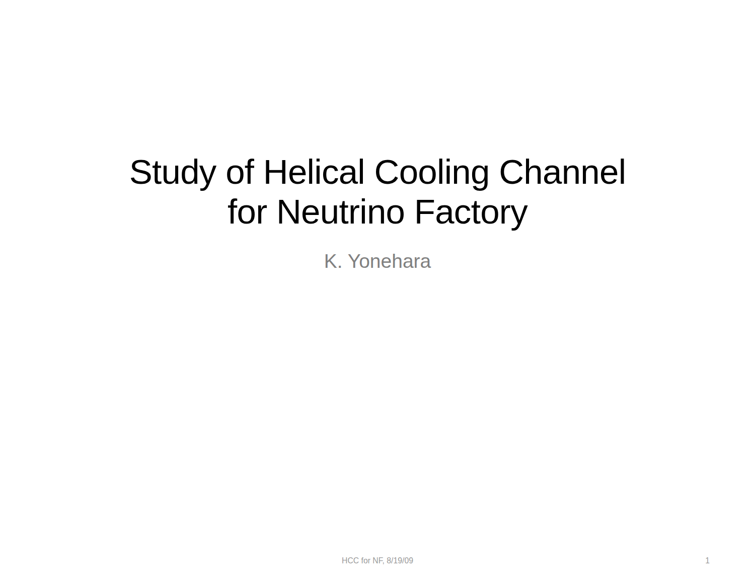Study of Helical Cooling Channel
for Neutrino Factory
K. Yonehara
HCC for NF, 8/19/09 1